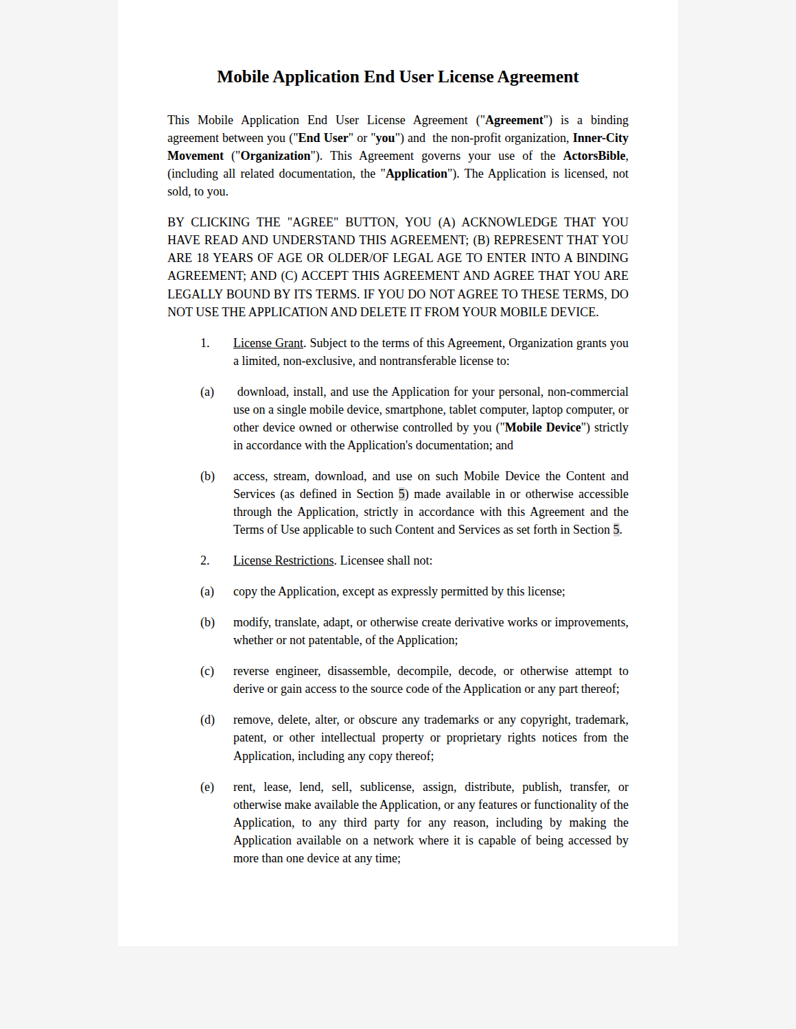Mobile Application End User License Agreement
This Mobile Application End User License Agreement ("Agreement") is a binding agreement between you ("End User" or "you") and the non-profit organization, Inner-City Movement ("Organization"). This Agreement governs your use of the ActorsBible, (including all related documentation, the "Application"). The Application is licensed, not sold, to you.
BY CLICKING THE "AGREE" BUTTON, YOU (A) ACKNOWLEDGE THAT YOU HAVE READ AND UNDERSTAND THIS AGREEMENT; (B) REPRESENT THAT YOU ARE 18 YEARS OF AGE OR OLDER/OF LEGAL AGE TO ENTER INTO A BINDING AGREEMENT; AND (C) ACCEPT THIS AGREEMENT AND AGREE THAT YOU ARE LEGALLY BOUND BY ITS TERMS. IF YOU DO NOT AGREE TO THESE TERMS, DO NOT USE THE APPLICATION AND DELETE IT FROM YOUR MOBILE DEVICE.
1. License Grant. Subject to the terms of this Agreement, Organization grants you a limited, non-exclusive, and nontransferable license to:
(a) download, install, and use the Application for your personal, non-commercial use on a single mobile device, smartphone, tablet computer, laptop computer, or other device owned or otherwise controlled by you ("Mobile Device") strictly in accordance with the Application's documentation; and
(b) access, stream, download, and use on such Mobile Device the Content and Services (as defined in Section 5) made available in or otherwise accessible through the Application, strictly in accordance with this Agreement and the Terms of Use applicable to such Content and Services as set forth in Section 5.
2. License Restrictions. Licensee shall not:
(a) copy the Application, except as expressly permitted by this license;
(b) modify, translate, adapt, or otherwise create derivative works or improvements, whether or not patentable, of the Application;
(c) reverse engineer, disassemble, decompile, decode, or otherwise attempt to derive or gain access to the source code of the Application or any part thereof;
(d) remove, delete, alter, or obscure any trademarks or any copyright, trademark, patent, or other intellectual property or proprietary rights notices from the Application, including any copy thereof;
(e) rent, lease, lend, sell, sublicense, assign, distribute, publish, transfer, or otherwise make available the Application, or any features or functionality of the Application, to any third party for any reason, including by making the Application available on a network where it is capable of being accessed by more than one device at any time;